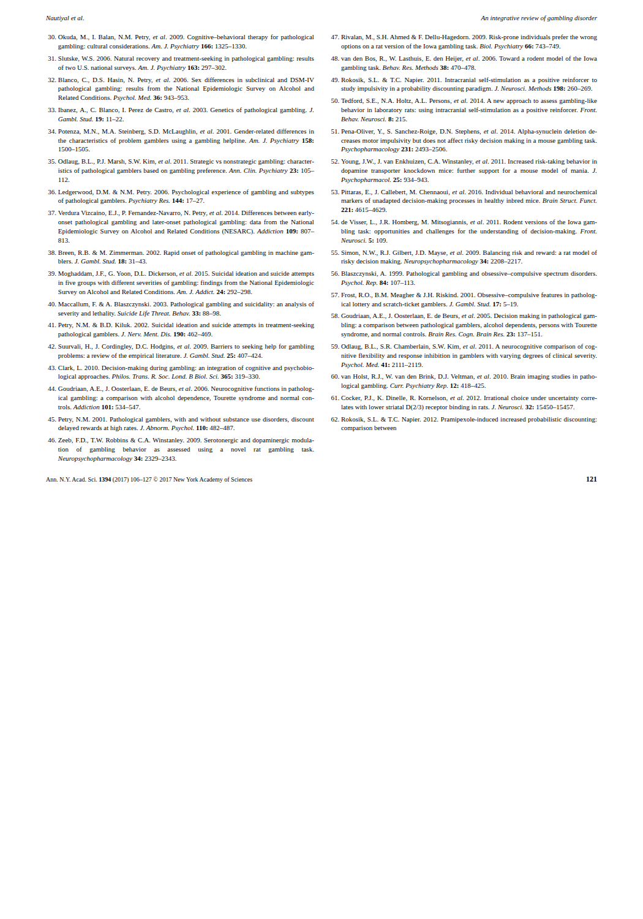Nautiyal et al. An integrative review of gambling disorder
Okuda, M., I. Balan, N.M. Petry, et al. 2009. Cognitive–behavioral therapy for pathological gambling: cultural considerations. Am. J. Psychiatry 166: 1325–1330.
Slutske, W.S. 2006. Natural recovery and treatment-seeking in pathological gambling: results of two U.S. national surveys. Am. J. Psychiatry 163: 297–302.
Blanco, C., D.S. Hasin, N. Petry, et al. 2006. Sex differences in subclinical and DSM-IV pathological gambling: results from the National Epidemiologic Survey on Alcohol and Related Conditions. Psychol. Med. 36: 943–953.
Ibanez, A., C. Blanco, I. Perez de Castro, et al. 2003. Genetics of pathological gambling. J. Gambl. Stud. 19: 11–22.
Potenza, M.N., M.A. Steinberg, S.D. McLaughlin, et al. 2001. Gender-related differences in the characteristics of problem gamblers using a gambling helpline. Am. J. Psychiatry 158: 1500–1505.
Odlaug, B.L., P.J. Marsh, S.W. Kim, et al. 2011. Strategic vs nonstrategic gambling: characteristics of pathological gamblers based on gambling preference. Ann. Clin. Psychiatry 23: 105–112.
Ledgerwood, D.M. & N.M. Petry. 2006. Psychological experience of gambling and subtypes of pathological gamblers. Psychiatry Res. 144: 17–27.
Verdura Vizcaino, E.J., P. Fernandez-Navarro, N. Petry, et al. 2014. Differences between early-onset pathological gambling and later-onset pathological gambling: data from the National Epidemiologic Survey on Alcohol and Related Conditions (NESARC). Addiction 109: 807–813.
Breen, R.B. & M. Zimmerman. 2002. Rapid onset of pathological gambling in machine gamblers. J. Gambl. Stud. 18: 31–43.
Moghaddam, J.F., G. Yoon, D.L. Dickerson, et al. 2015. Suicidal ideation and suicide attempts in five groups with different severities of gambling: findings from the National Epidemiologic Survey on Alcohol and Related Conditions. Am. J. Addict. 24: 292–298.
Maccallum, F. & A. Blaszczynski. 2003. Pathological gambling and suicidality: an analysis of severity and lethality. Suicide Life Threat. Behav. 33: 88–98.
Petry, N.M. & B.D. Kiluk. 2002. Suicidal ideation and suicide attempts in treatment-seeking pathological gamblers. J. Nerv. Ment. Dis. 190: 462–469.
Suurvali, H., J. Cordingley, D.C. Hodgins, et al. 2009. Barriers to seeking help for gambling problems: a review of the empirical literature. J. Gambl. Stud. 25: 407–424.
Clark, L. 2010. Decision-making during gambling: an integration of cognitive and psychobiological approaches. Philos. Trans. R. Soc. Lond. B Biol. Sci. 365: 319–330.
Goudriaan, A.E., J. Oosterlaan, E. de Beurs, et al. 2006. Neurocognitive functions in pathological gambling: a comparison with alcohol dependence, Tourette syndrome and normal controls. Addiction 101: 534–547.
Petry, N.M. 2001. Pathological gamblers, with and without substance use disorders, discount delayed rewards at high rates. J. Abnorm. Psychol. 110: 482–487.
Zeeb, F.D., T.W. Robbins & C.A. Winstanley. 2009. Serotonergic and dopaminergic modulation of gambling behavior as assessed using a novel rat gambling task. Neuropsychopharmacology 34: 2329–2343.
Rivalan, M., S.H. Ahmed & F. Dellu-Hagedorn. 2009. Risk-prone individuals prefer the wrong options on a rat version of the Iowa gambling task. Biol. Psychiatry 66: 743–749.
van den Bos, R., W. Lasthuis, E. den Heijer, et al. 2006. Toward a rodent model of the Iowa gambling task. Behav. Res. Methods 38: 470–478.
Rokosik, S.L. & T.C. Napier. 2011. Intracranial self-stimulation as a positive reinforcer to study impulsivity in a probability discounting paradigm. J. Neurosci. Methods 198: 260–269.
Tedford, S.E., N.A. Holtz, A.L. Persons, et al. 2014. A new approach to assess gambling-like behavior in laboratory rats: using intracranial self-stimulation as a positive reinforcer. Front. Behav. Neurosci. 8: 215.
Pena-Oliver, Y., S. Sanchez-Roige, D.N. Stephens, et al. 2014. Alpha-synuclein deletion decreases motor impulsivity but does not affect risky decision making in a mouse gambling task. Psychopharmacology 231: 2493–2506.
Young, J.W., J. van Enkhuizen, C.A. Winstanley, et al. 2011. Increased risk-taking behavior in dopamine transporter knockdown mice: further support for a mouse model of mania. J. Psychopharmacol. 25: 934–943.
Pittaras, E., J. Callebert, M. Chennaoui, et al. 2016. Individual behavioral and neurochemical markers of unadapted decision-making processes in healthy inbred mice. Brain Struct. Funct. 221: 4615–4629.
de Visser, L., J.R. Homberg, M. Mitsogiannis, et al. 2011. Rodent versions of the Iowa gambling task: opportunities and challenges for the understanding of decision-making. Front. Neurosci. 5: 109.
Simon, N.W., R.J. Gilbert, J.D. Mayse, et al. 2009. Balancing risk and reward: a rat model of risky decision making. Neuropsychopharmacology 34: 2208–2217.
Blaszczynski, A. 1999. Pathological gambling and obsessive–compulsive spectrum disorders. Psychol. Rep. 84: 107–113.
Frost, R.O., B.M. Meagher & J.H. Riskind. 2001. Obsessive–compulsive features in pathological lottery and scratch-ticket gamblers. J. Gambl. Stud. 17: 5–19.
Goudriaan, A.E., J. Oosterlaan, E. de Beurs, et al. 2005. Decision making in pathological gambling: a comparison between pathological gamblers, alcohol dependents, persons with Tourette syndrome, and normal controls. Brain Res. Cogn. Brain Res. 23: 137–151.
Odlaug, B.L., S.R. Chamberlain, S.W. Kim, et al. 2011. A neurocognitive comparison of cognitive flexibility and response inhibition in gamblers with varying degrees of clinical severity. Psychol. Med. 41: 2111–2119.
van Holst, R.J., W. van den Brink, D.J. Veltman, et al. 2010. Brain imaging studies in pathological gambling. Curr. Psychiatry Rep. 12: 418–425.
Cocker, P.J., K. Dinelle, R. Kornelson, et al. 2012. Irrational choice under uncertainty correlates with lower striatal D(2/3) receptor binding in rats. J. Neurosci. 32: 15450–15457.
Rokosik, S.L. & T.C. Napier. 2012. Pramipexole-induced increased probabilistic discounting: comparison between
Ann. N.Y. Acad. Sci. 1394 (2017) 106–127 © 2017 New York Academy of Sciences 121